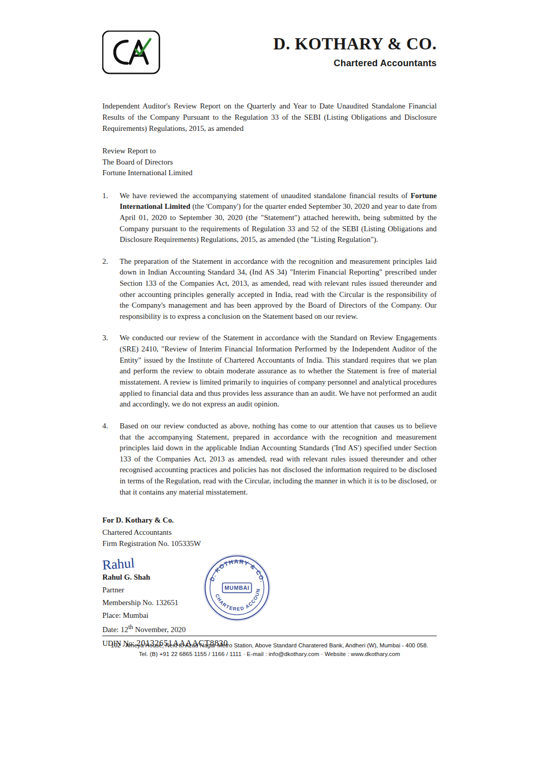D. KOTHARY & CO.
Chartered Accountants
Independent Auditor's Review Report on the Quarterly and Year to Date Unaudited Standalone Financial Results of the Company Pursuant to the Regulation 33 of the SEBI (Listing Obligations and Disclosure Requirements) Regulations, 2015, as amended
Review Report to
The Board of Directors
Fortune International Limited
We have reviewed the accompanying statement of unaudited standalone financial results of Fortune International Limited (the 'Company') for the quarter ended September 30, 2020 and year to date from April 01, 2020 to September 30, 2020 (the "Statement") attached herewith, being submitted by the Company pursuant to the requirements of Regulation 33 and 52 of the SEBI (Listing Obligations and Disclosure Requirements) Regulations, 2015, as amended (the "Listing Regulation").
The preparation of the Statement in accordance with the recognition and measurement principles laid down in Indian Accounting Standard 34, (Ind AS 34) "Interim Financial Reporting" prescribed under Section 133 of the Companies Act, 2013, as amended, read with relevant rules issued thereunder and other accounting principles generally accepted in India, read with the Circular is the responsibility of the Company's management and has been approved by the Board of Directors of the Company. Our responsibility is to express a conclusion on the Statement based on our review.
We conducted our review of the Statement in accordance with the Standard on Review Engagements (SRE) 2410, "Review of Interim Financial Information Performed by the Independent Auditor of the Entity" issued by the Institute of Chartered Accountants of India. This standard requires that we plan and perform the review to obtain moderate assurance as to whether the Statement is free of material misstatement. A review is limited primarily to inquiries of company personnel and analytical procedures applied to financial data and thus provides less assurance than an audit. We have not performed an audit and accordingly, we do not express an audit opinion.
Based on our review conducted as above, nothing has come to our attention that causes us to believe that the accompanying Statement, prepared in accordance with the recognition and measurement principles laid down in the applicable Indian Accounting Standards ('Ind AS') specified under Section 133 of the Companies Act, 2013 as amended, read with relevant rules issued thereunder and other recognised accounting practices and policies has not disclosed the information required to be disclosed in terms of the Regulation, read with the Circular, including the manner in which it is to be disclosed, or that it contains any material misstatement.
For D. Kothary & Co.
Chartered Accountants
Firm Registration No. 105335W
D. KOTHARY & CO. CHARTERED ACCOUNTANTS MUMBAI
Rahul
Rahul G. Shah
Partner
Membership No. 132651
Place: Mumbai
Date: 12th November, 2020
UDIN No: 20132651AAAACT8830
102 - Ameya House, Next to Azad Nagar Metro Station, Above Standard Charatered Bank, Andheri (W), Mumbai - 400 058.
Tel. (B) +91 22 6865 1155 / 1166 / 1111 · E-mail : info@dkothary.com · Website : www.dkothary.com